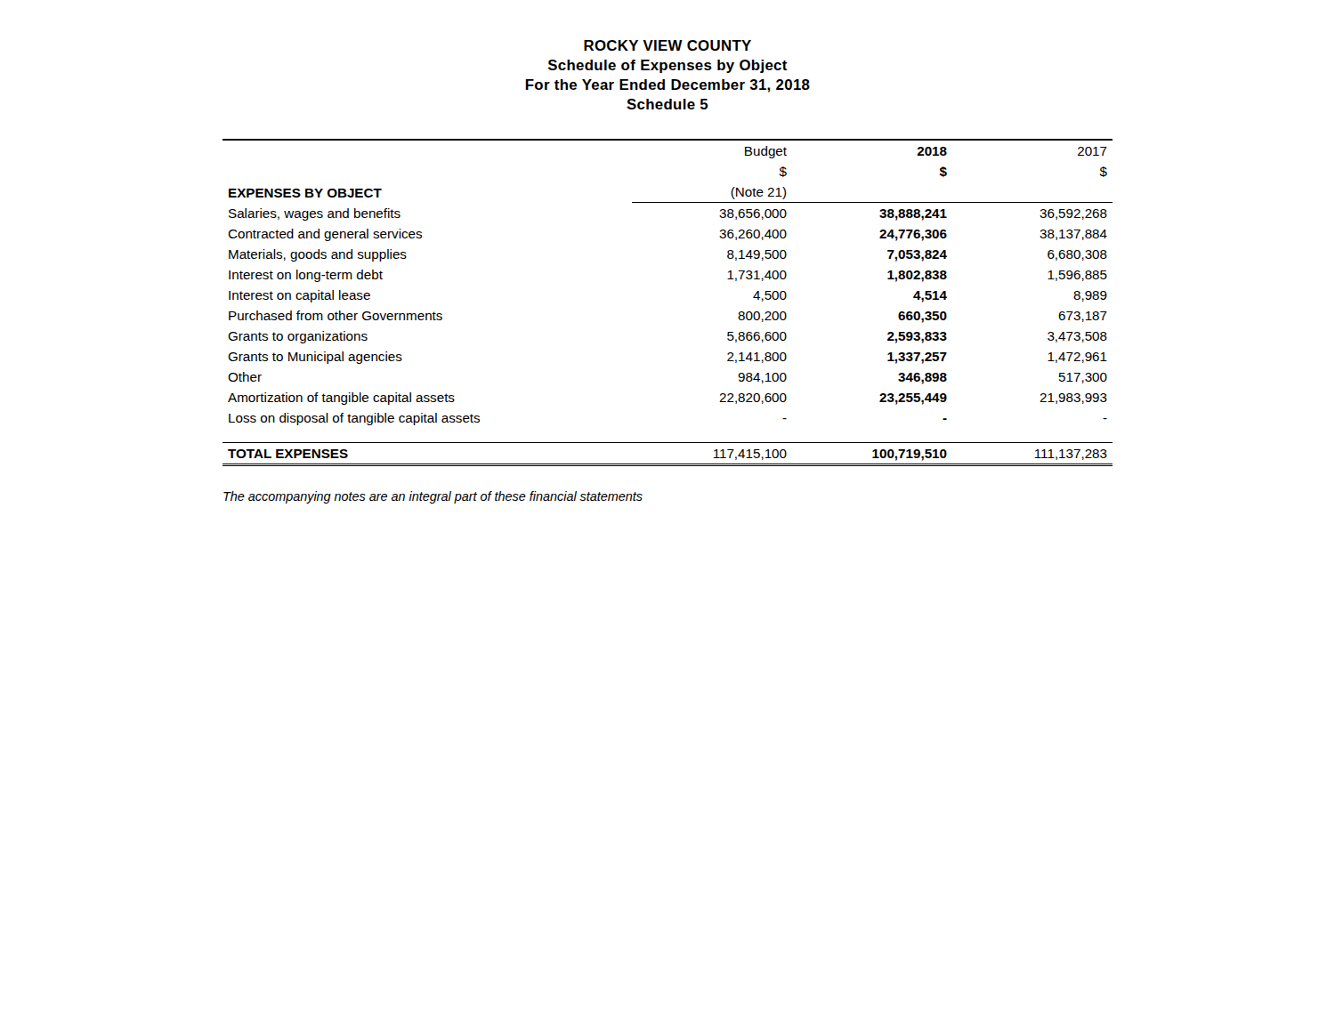ROCKY VIEW COUNTY
Schedule of Expenses by Object
For the Year Ended December 31, 2018
Schedule 5
| | Budget | 2018 | 2017 |
| --- | --- | --- | --- |
| | $ | $ | $ |
| EXPENSES BY OBJECT | (Note 21) | | |
| Salaries, wages and benefits | 38,656,000 | 38,888,241 | 36,592,268 |
| Contracted and general services | 36,260,400 | 24,776,306 | 38,137,884 |
| Materials, goods and supplies | 8,149,500 | 7,053,824 | 6,680,308 |
| Interest on long-term debt | 1,731,400 | 1,802,838 | 1,596,885 |
| Interest on capital lease | 4,500 | 4,514 | 8,989 |
| Purchased from other Governments | 800,200 | 660,350 | 673,187 |
| Grants to organizations | 5,866,600 | 2,593,833 | 3,473,508 |
| Grants to Municipal agencies | 2,141,800 | 1,337,257 | 1,472,961 |
| Other | 984,100 | 346,898 | 517,300 |
| Amortization of tangible capital assets | 22,820,600 | 23,255,449 | 21,983,993 |
| Loss on disposal of tangible capital assets | - | - | - |
| TOTAL EXPENSES | 117,415,100 | 100,719,510 | 111,137,283 |
The accompanying notes are an integral part of these financial statements